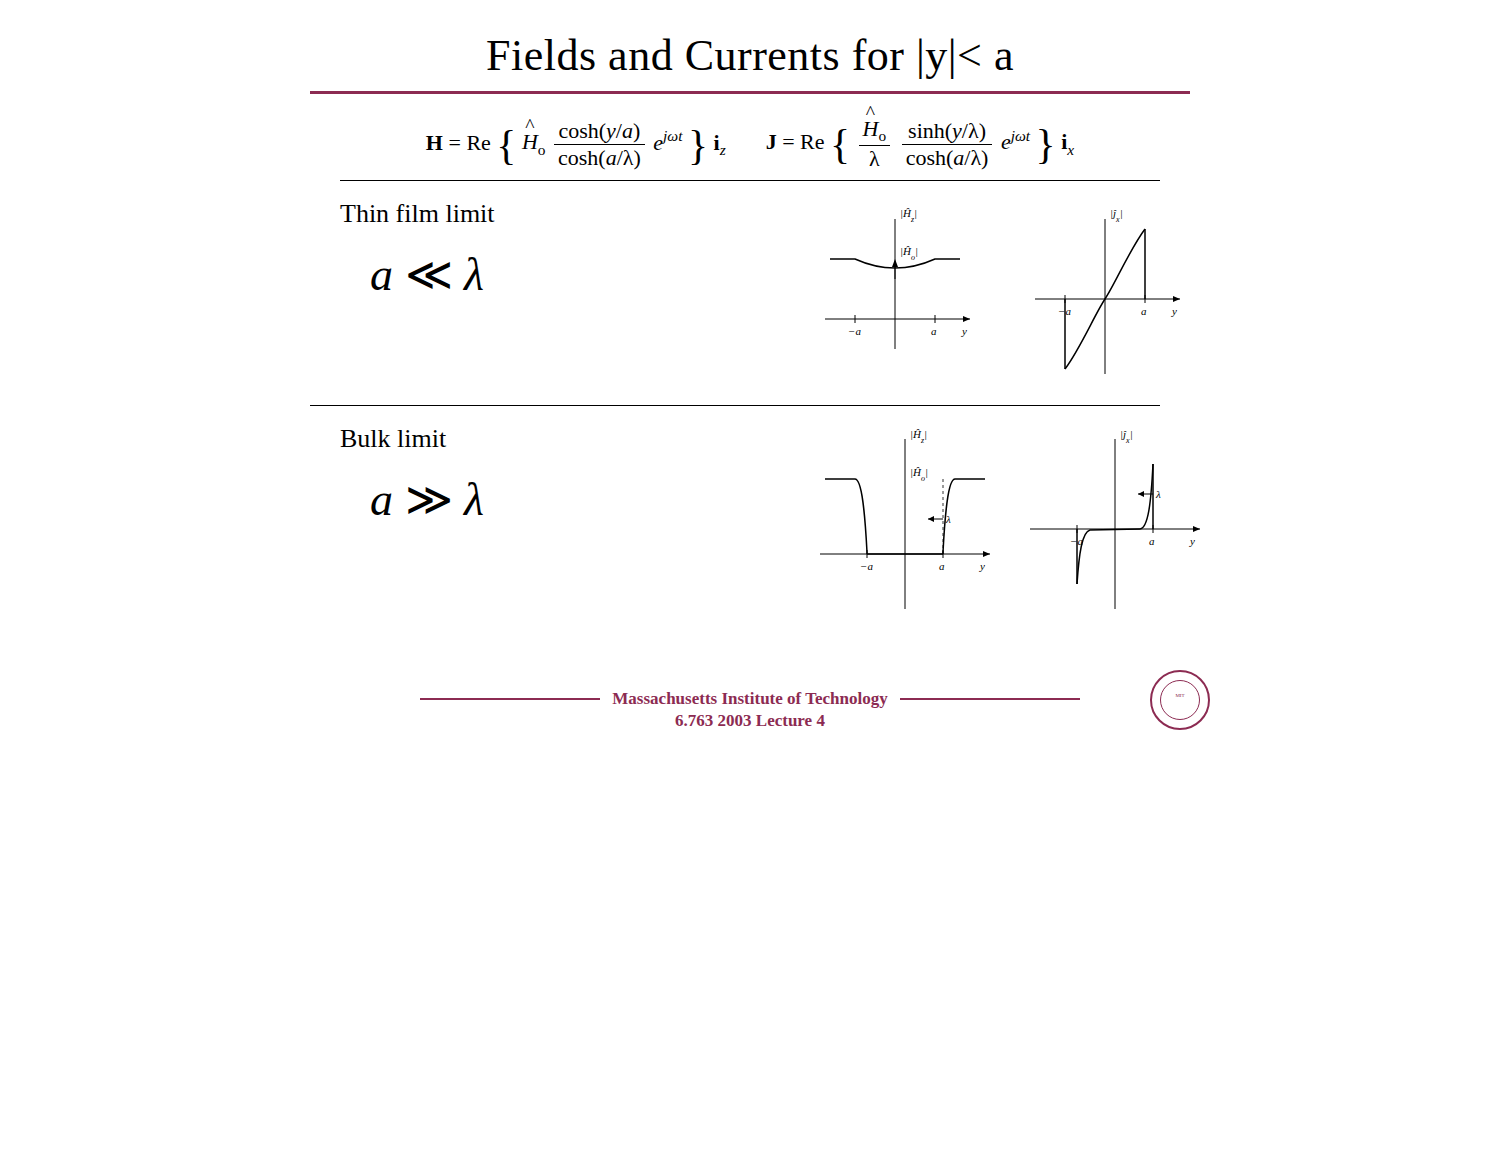Fields and Currents for |y|< a
H = Re { Ho cosh(y/a) cosh(a/λ) ejωt } iz
J = Re { Ho λ sinh(y/λ) cosh(a/λ) ejωt } ix
Thin film limit
a ≪ λ
−a a y |Ĥz| |Ĥo|
−a a y |ĵx|
Bulk limit
a ≫ λ
λ −a a y |Ĥz| |Ĥo|
λ −a a y |ĵx|
Massachusetts Institute of Technology
6.763 2003 Lecture 4
MIT